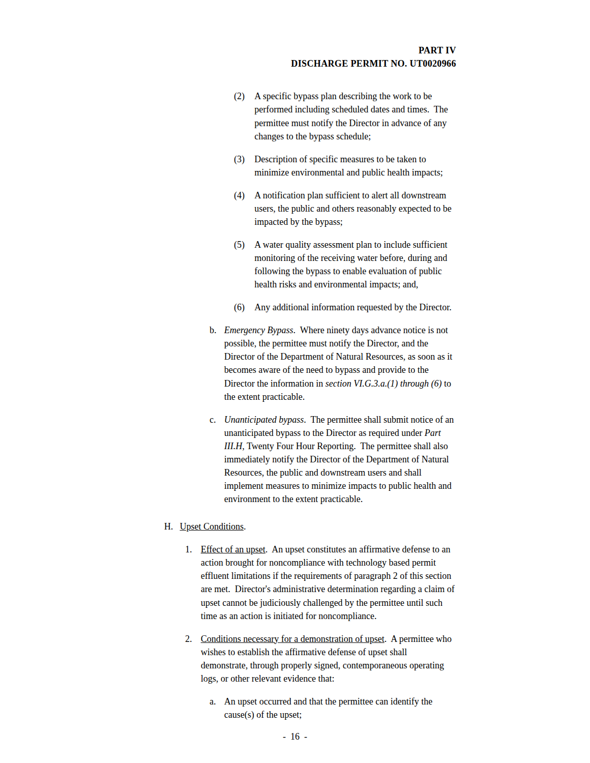PART IV DISCHARGE PERMIT NO. UT0020966
(2)
A specific bypass plan describing the work to be performed including scheduled dates and times. The permittee must notify the Director in advance of any changes to the bypass schedule;
(3)
Description of specific measures to be taken to minimize environmental and public health impacts;
(4)
A notification plan sufficient to alert all downstream users, the public and others reasonably expected to be impacted by the bypass;
(5)
A water quality assessment plan to include sufficient monitoring of the receiving water before, during and following the bypass to enable evaluation of public health risks and environmental impacts; and,
(6)
Any additional information requested by the Director.
b.
Emergency Bypass. Where ninety days advance notice is not possible, the permittee must notify the Director, and the Director of the Department of Natural Resources, as soon as it becomes aware of the need to bypass and provide to the Director the information in section VI.G.3.a.(1) through (6) to the extent practicable.
c.
Unanticipated bypass. The permittee shall submit notice of an unanticipated bypass to the Director as required under Part III.H, Twenty Four Hour Reporting. The permittee shall also immediately notify the Director of the Department of Natural Resources, the public and downstream users and shall implement measures to minimize impacts to public health and environment to the extent practicable.
H.
Upset Conditions.
1.
Effect of an upset. An upset constitutes an affirmative defense to an action brought for noncompliance with technology based permit effluent limitations if the requirements of paragraph 2 of this section are met. Director's administrative determination regarding a claim of upset cannot be judiciously challenged by the permittee until such time as an action is initiated for noncompliance.
2.
Conditions necessary for a demonstration of upset. A permittee who wishes to establish the affirmative defense of upset shall demonstrate, through properly signed, contemporaneous operating logs, or other relevant evidence that:
a.
An upset occurred and that the permittee can identify the cause(s) of the upset;
- 16 -